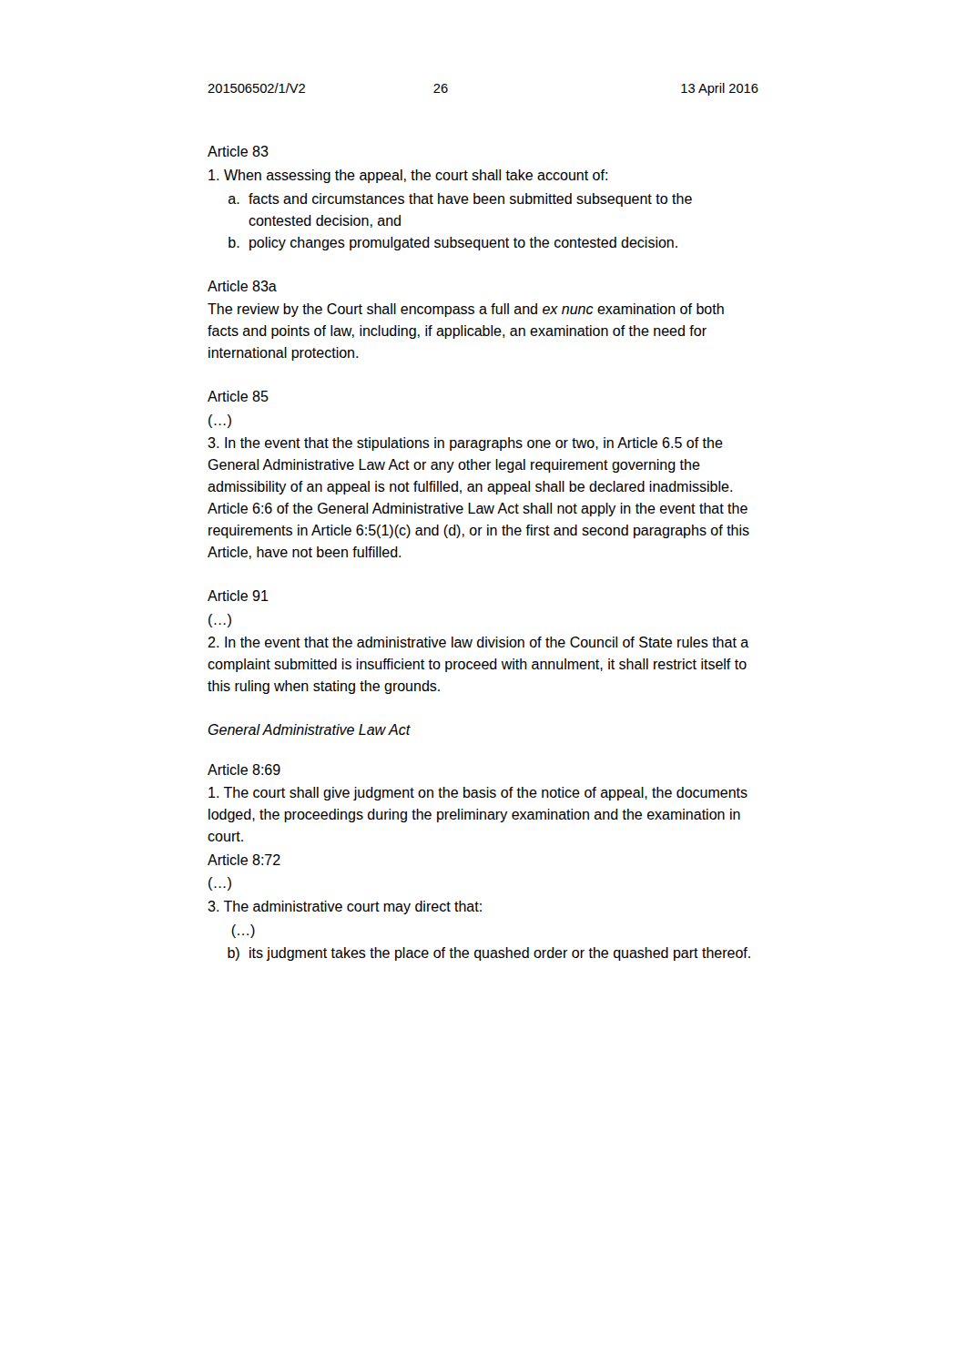201506502/1/V2 26 13 April 2016
Article 83
1. When assessing the appeal, the court shall take account of:
facts and circumstances that have been submitted subsequent to the contested decision, and
policy changes promulgated subsequent to the contested decision.
Article 83a
The review by the Court shall encompass a full and ex nunc examination of both facts and points of law, including, if applicable, an examination of the need for international protection.
Article 85
(…)
3. In the event that the stipulations in paragraphs one or two, in Article 6.5 of the General Administrative Law Act or any other legal requirement governing the admissibility of an appeal is not fulfilled, an appeal shall be declared inadmissible. Article 6:6 of the General Administrative Law Act shall not apply in the event that the requirements in Article 6:5(1)(c) and (d), or in the first and second paragraphs of this Article, have not been fulfilled.
Article 91
(…)
2. In the event that the administrative law division of the Council of State rules that a complaint submitted is insufficient to proceed with annulment, it shall restrict itself to this ruling when stating the grounds.
General Administrative Law Act
Article 8:69
1. The court shall give judgment on the basis of the notice of appeal, the documents lodged, the proceedings during the preliminary examination and the examination in court.
Article 8:72
(…)
3. The administrative court may direct that:
(…)
its judgment takes the place of the quashed order or the quashed part thereof.